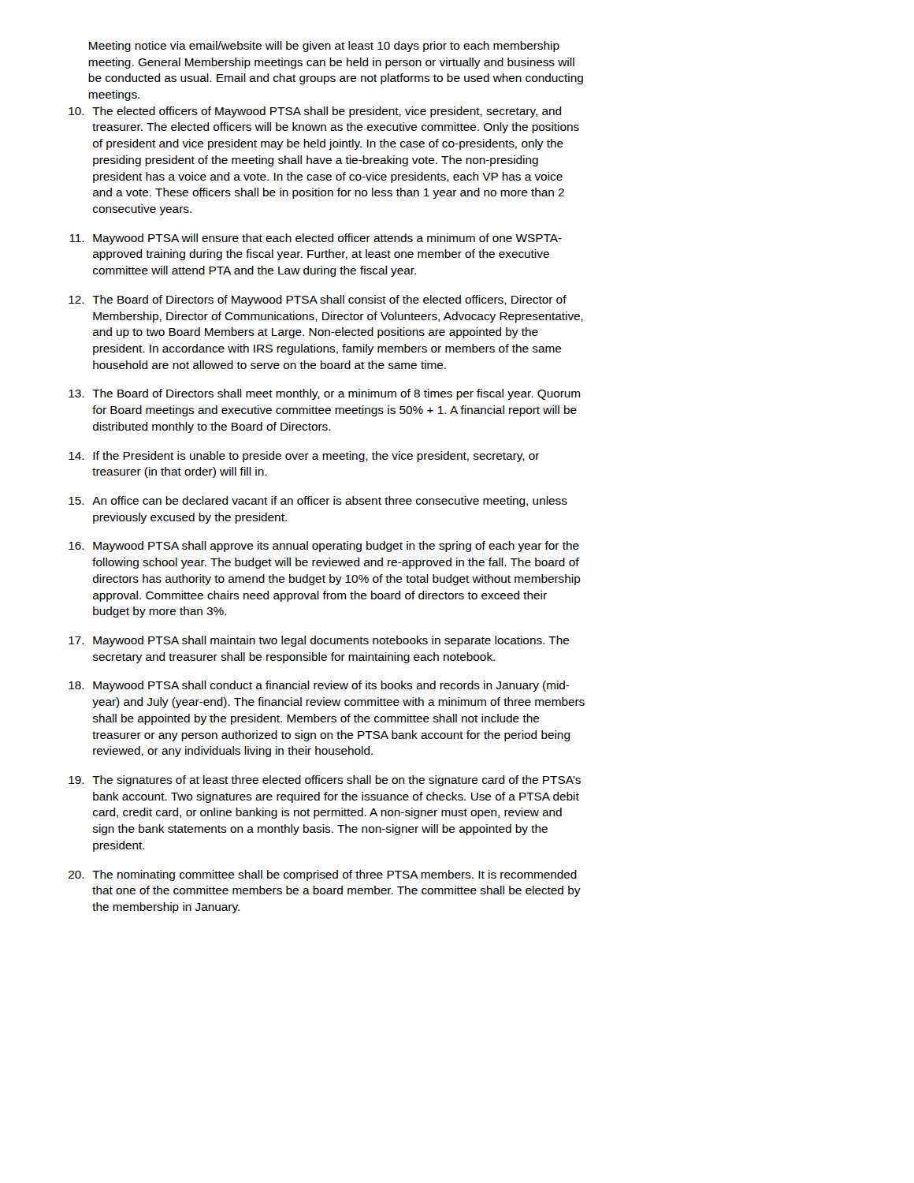Meeting notice via email/website will be given at least 10 days prior to each membership meeting. General Membership meetings can be held in person or virtually and business will be conducted as usual. Email and chat groups are not platforms to be used when conducting meetings.
The elected officers of Maywood PTSA shall be president, vice president, secretary, and treasurer. The elected officers will be known as the executive committee. Only the positions of president and vice president may be held jointly. In the case of co-presidents, only the presiding president of the meeting shall have a tie-breaking vote. The non-presiding president has a voice and a vote. In the case of co-vice presidents, each VP has a voice and a vote. These officers shall be in position for no less than 1 year and no more than 2 consecutive years.
Maywood PTSA will ensure that each elected officer attends a minimum of one WSPTA-approved training during the fiscal year. Further, at least one member of the executive committee will attend PTA and the Law during the fiscal year.
The Board of Directors of Maywood PTSA shall consist of the elected officers, Director of Membership, Director of Communications, Director of Volunteers, Advocacy Representative, and up to two Board Members at Large. Non-elected positions are appointed by the president. In accordance with IRS regulations, family members or members of the same household are not allowed to serve on the board at the same time.
The Board of Directors shall meet monthly, or a minimum of 8 times per fiscal year. Quorum for Board meetings and executive committee meetings is 50% + 1. A financial report will be distributed monthly to the Board of Directors.
If the President is unable to preside over a meeting, the vice president, secretary, or treasurer (in that order) will fill in.
An office can be declared vacant if an officer is absent three consecutive meeting, unless previously excused by the president.
Maywood PTSA shall approve its annual operating budget in the spring of each year for the following school year. The budget will be reviewed and re-approved in the fall. The board of directors has authority to amend the budget by 10% of the total budget without membership approval. Committee chairs need approval from the board of directors to exceed their budget by more than 3%.
Maywood PTSA shall maintain two legal documents notebooks in separate locations. The secretary and treasurer shall be responsible for maintaining each notebook.
Maywood PTSA shall conduct a financial review of its books and records in January (mid-year) and July (year-end). The financial review committee with a minimum of three members shall be appointed by the president. Members of the committee shall not include the treasurer or any person authorized to sign on the PTSA bank account for the period being reviewed, or any individuals living in their household.
The signatures of at least three elected officers shall be on the signature card of the PTSA’s bank account. Two signatures are required for the issuance of checks. Use of a PTSA debit card, credit card, or online banking is not permitted. A non-signer must open, review and sign the bank statements on a monthly basis. The non-signer will be appointed by the president.
The nominating committee shall be comprised of three PTSA members. It is recommended that one of the committee members be a board member. The committee shall be elected by the membership in January.